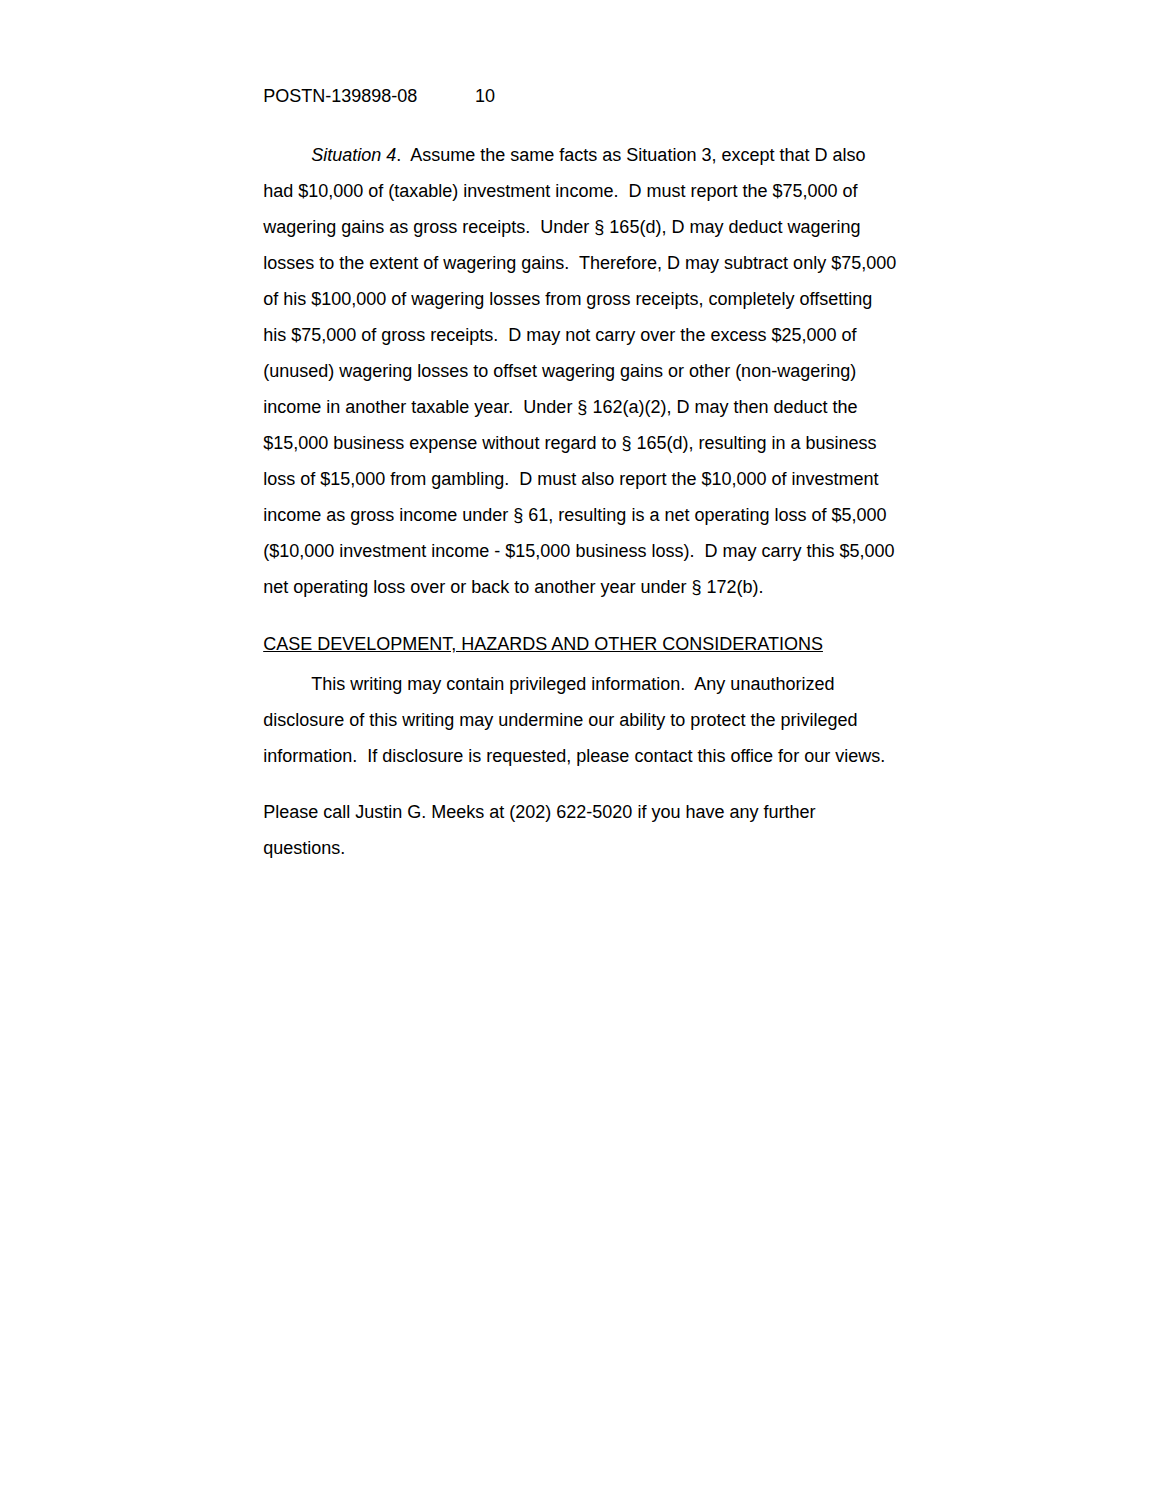POSTN-139898-08 10
Situation 4. Assume the same facts as Situation 3, except that D also had $10,000 of (taxable) investment income. D must report the $75,000 of wagering gains as gross receipts. Under § 165(d), D may deduct wagering losses to the extent of wagering gains. Therefore, D may subtract only $75,000 of his $100,000 of wagering losses from gross receipts, completely offsetting his $75,000 of gross receipts. D may not carry over the excess $25,000 of (unused) wagering losses to offset wagering gains or other (non-wagering) income in another taxable year. Under § 162(a)(2), D may then deduct the $15,000 business expense without regard to § 165(d), resulting in a business loss of $15,000 from gambling. D must also report the $10,000 of investment income as gross income under § 61, resulting is a net operating loss of $5,000 ($10,000 investment income - $15,000 business loss). D may carry this $5,000 net operating loss over or back to another year under § 172(b).
CASE DEVELOPMENT, HAZARDS AND OTHER CONSIDERATIONS
This writing may contain privileged information. Any unauthorized disclosure of this writing may undermine our ability to protect the privileged information. If disclosure is requested, please contact this office for our views.
Please call Justin G. Meeks at (202) 622-5020 if you have any further questions.